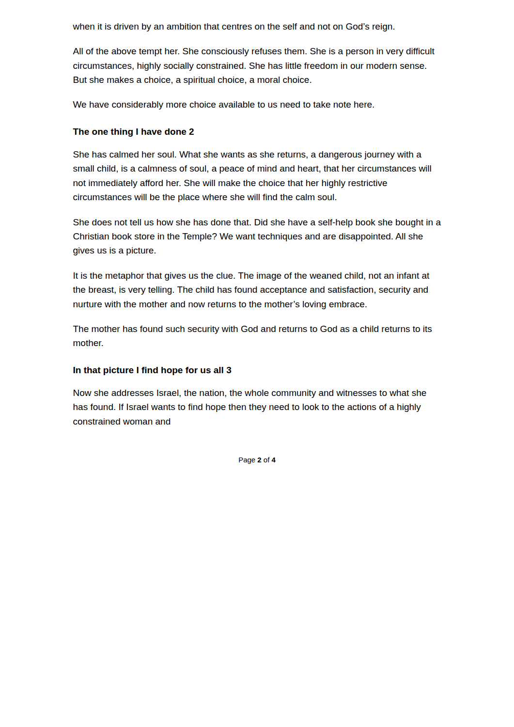when it is driven by an ambition that centres on the self and not on God’s reign.
All of the above tempt her. She consciously refuses them. She is a person in very difficult circumstances, highly socially constrained. She has little freedom in our modern sense. But she makes a choice, a spiritual choice, a moral choice.
We have considerably more choice available to us need to take note here.
The one thing I have done 2
She has calmed her soul. What she wants as she returns, a dangerous journey with a small child, is a calmness of soul, a peace of mind and heart, that her circumstances will not immediately afford her. She will make the choice that her highly restrictive circumstances will be the place where she will find the calm soul.
She does not tell us how she has done that. Did she have a self-help book she bought in a Christian book store in the Temple? We want techniques and are disappointed. All she gives us is a picture.
It is the metaphor that gives us the clue. The image of the weaned child, not an infant at the breast, is very telling. The child has found acceptance and satisfaction, security and nurture with the mother and now returns to the mother’s loving embrace.
The mother has found such security with God and returns to God as a child returns to its mother.
In that picture I find hope for us all 3
Now she addresses Israel, the nation, the whole community and witnesses to what she has found. If Israel wants to find hope then they need to look to the actions of a highly constrained woman and
Page 2 of 4